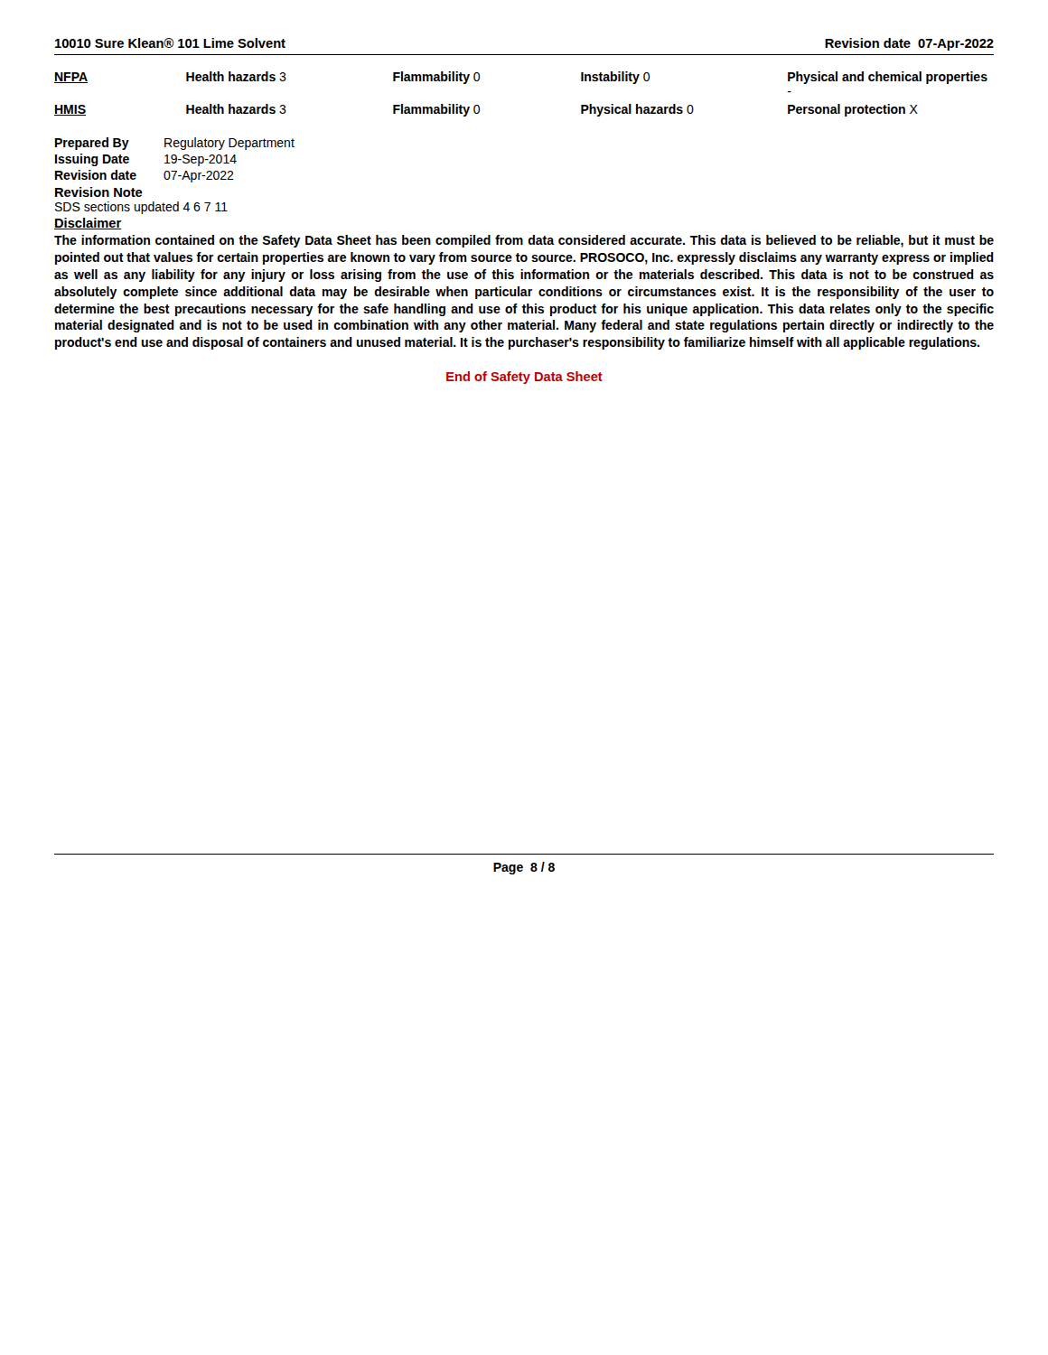10010 Sure Klean® 101 Lime Solvent Revision date 07-Apr-2022
| NFPA | Health hazards 3 | Flammability 0 | Instability 0 | Physical and chemical properties - |
| HMIS | Health hazards 3 | Flammability 0 | Physical hazards 0 | Personal protection X |
| Prepared By | Regulatory Department |
| Issuing Date | 19-Sep-2014 |
| Revision date | 07-Apr-2022 |
Revision Note
SDS sections updated 4 6 7 11
Disclaimer
The information contained on the Safety Data Sheet has been compiled from data considered accurate. This data is believed to be reliable, but it must be pointed out that values for certain properties are known to vary from source to source. PROSOCO, Inc. expressly disclaims any warranty express or implied as well as any liability for any injury or loss arising from the use of this information or the materials described. This data is not to be construed as absolutely complete since additional data may be desirable when particular conditions or circumstances exist. It is the responsibility of the user to determine the best precautions necessary for the safe handling and use of this product for his unique application. This data relates only to the specific material designated and is not to be used in combination with any other material. Many federal and state regulations pertain directly or indirectly to the product's end use and disposal of containers and unused material. It is the purchaser's responsibility to familiarize himself with all applicable regulations.
End of Safety Data Sheet
Page 8 / 8